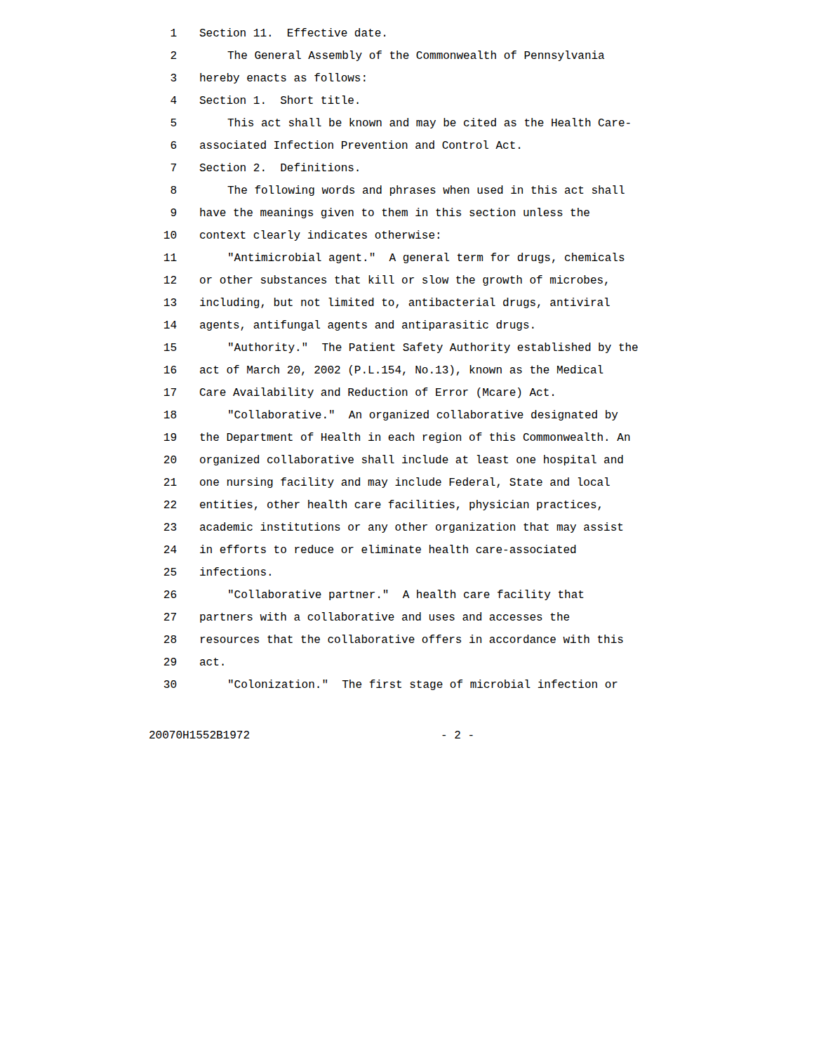Section 11. Effective date.
The General Assembly of the Commonwealth of Pennsylvania
hereby enacts as follows:
Section 1. Short title.
This act shall be known and may be cited as the Health Care-
associated Infection Prevention and Control Act.
Section 2. Definitions.
The following words and phrases when used in this act shall
have the meanings given to them in this section unless the
context clearly indicates otherwise:
"Antimicrobial agent." A general term for drugs, chemicals
or other substances that kill or slow the growth of microbes,
including, but not limited to, antibacterial drugs, antiviral
agents, antifungal agents and antiparasitic drugs.
"Authority." The Patient Safety Authority established by the
act of March 20, 2002 (P.L.154, No.13), known as the Medical
Care Availability and Reduction of Error (Mcare) Act.
"Collaborative." An organized collaborative designated by
the Department of Health in each region of this Commonwealth. An
organized collaborative shall include at least one hospital and
one nursing facility and may include Federal, State and local
entities, other health care facilities, physician practices,
academic institutions or any other organization that may assist
in efforts to reduce or eliminate health care-associated
infections.
"Collaborative partner." A health care facility that
partners with a collaborative and uses and accesses the
resources that the collaborative offers in accordance with this
act.
"Colonization." The first stage of microbial infection or
20070H1552B1972 - 2 -